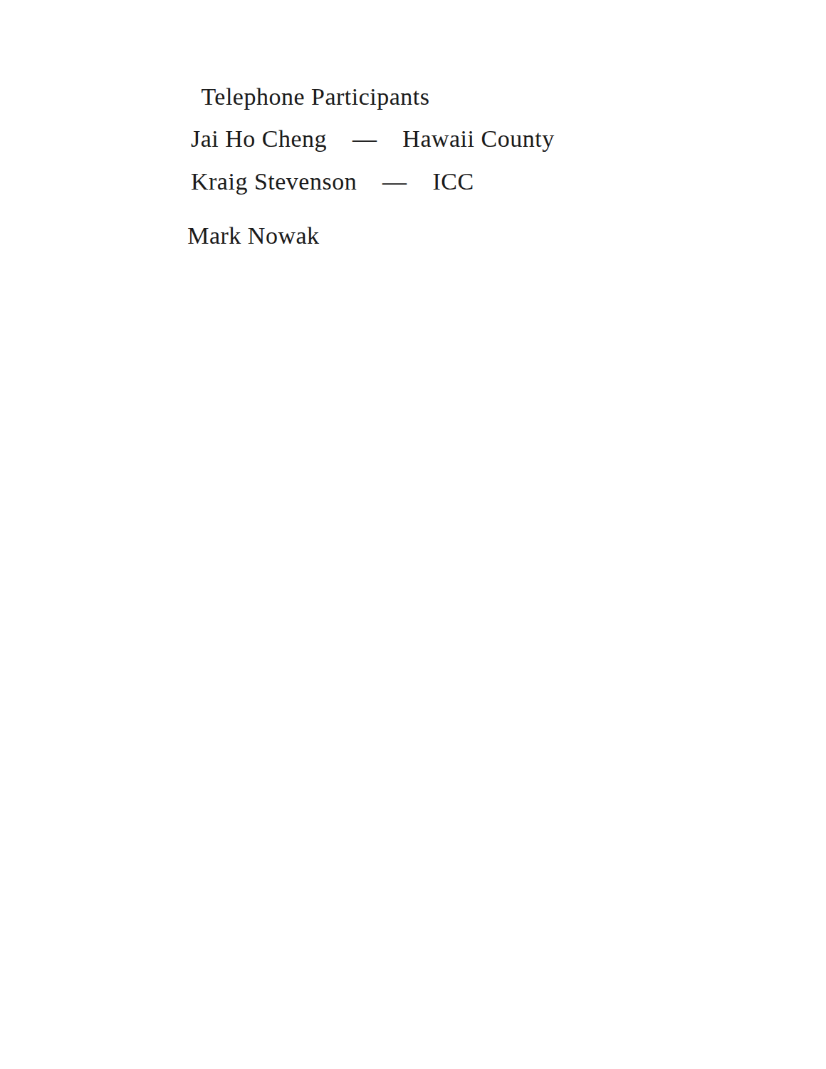Telephone Participants
Jai Ho Cheng — Hawaii County
Kraig Stevenson — ICC
Mark Nowak